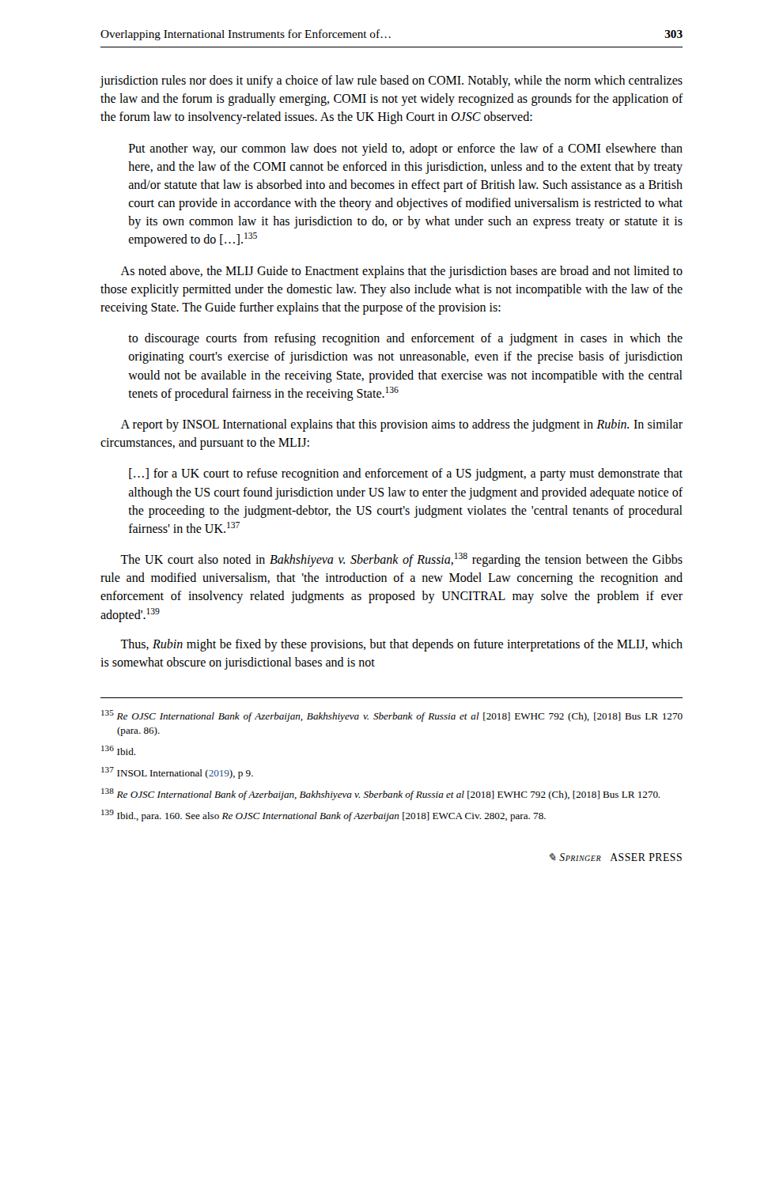Overlapping International Instruments for Enforcement of… 303
jurisdiction rules nor does it unify a choice of law rule based on COMI. Notably, while the norm which centralizes the law and the forum is gradually emerging, COMI is not yet widely recognized as grounds for the application of the forum law to insolvency-related issues. As the UK High Court in OJSC observed:
Put another way, our common law does not yield to, adopt or enforce the law of a COMI elsewhere than here, and the law of the COMI cannot be enforced in this jurisdiction, unless and to the extent that by treaty and/or statute that law is absorbed into and becomes in effect part of British law. Such assistance as a British court can provide in accordance with the theory and objectives of modified universalism is restricted to what by its own common law it has jurisdiction to do, or by what under such an express treaty or statute it is empowered to do […].135
As noted above, the MLIJ Guide to Enactment explains that the jurisdiction bases are broad and not limited to those explicitly permitted under the domestic law. They also include what is not incompatible with the law of the receiving State. The Guide further explains that the purpose of the provision is:
to discourage courts from refusing recognition and enforcement of a judgment in cases in which the originating court's exercise of jurisdiction was not unreasonable, even if the precise basis of jurisdiction would not be available in the receiving State, provided that exercise was not incompatible with the central tenets of procedural fairness in the receiving State.136
A report by INSOL International explains that this provision aims to address the judgment in Rubin. In similar circumstances, and pursuant to the MLIJ:
[…] for a UK court to refuse recognition and enforcement of a US judgment, a party must demonstrate that although the US court found jurisdiction under US law to enter the judgment and provided adequate notice of the proceeding to the judgment-debtor, the US court's judgment violates the 'central tenants of procedural fairness' in the UK.137
The UK court also noted in Bakhshiyeva v. Sberbank of Russia,138 regarding the tension between the Gibbs rule and modified universalism, that 'the introduction of a new Model Law concerning the recognition and enforcement of insolvency related judgments as proposed by UNCITRAL may solve the problem if ever adopted'.139
Thus, Rubin might be fixed by these provisions, but that depends on future interpretations of the MLIJ, which is somewhat obscure on jurisdictional bases and is not
135 Re OJSC International Bank of Azerbaijan, Bakhshiyeva v. Sberbank of Russia et al [2018] EWHC 792 (Ch), [2018] Bus LR 1270 (para. 86).
136 Ibid.
137 INSOL International (2019), p 9.
138 Re OJSC International Bank of Azerbaijan, Bakhshiyeva v. Sberbank of Russia et al [2018] EWHC 792 (Ch), [2018] Bus LR 1270.
139 Ibid., para. 160. See also Re OJSC International Bank of Azerbaijan [2018] EWCA Civ. 2802, para. 78.
✎ Springer ASSER PRESS